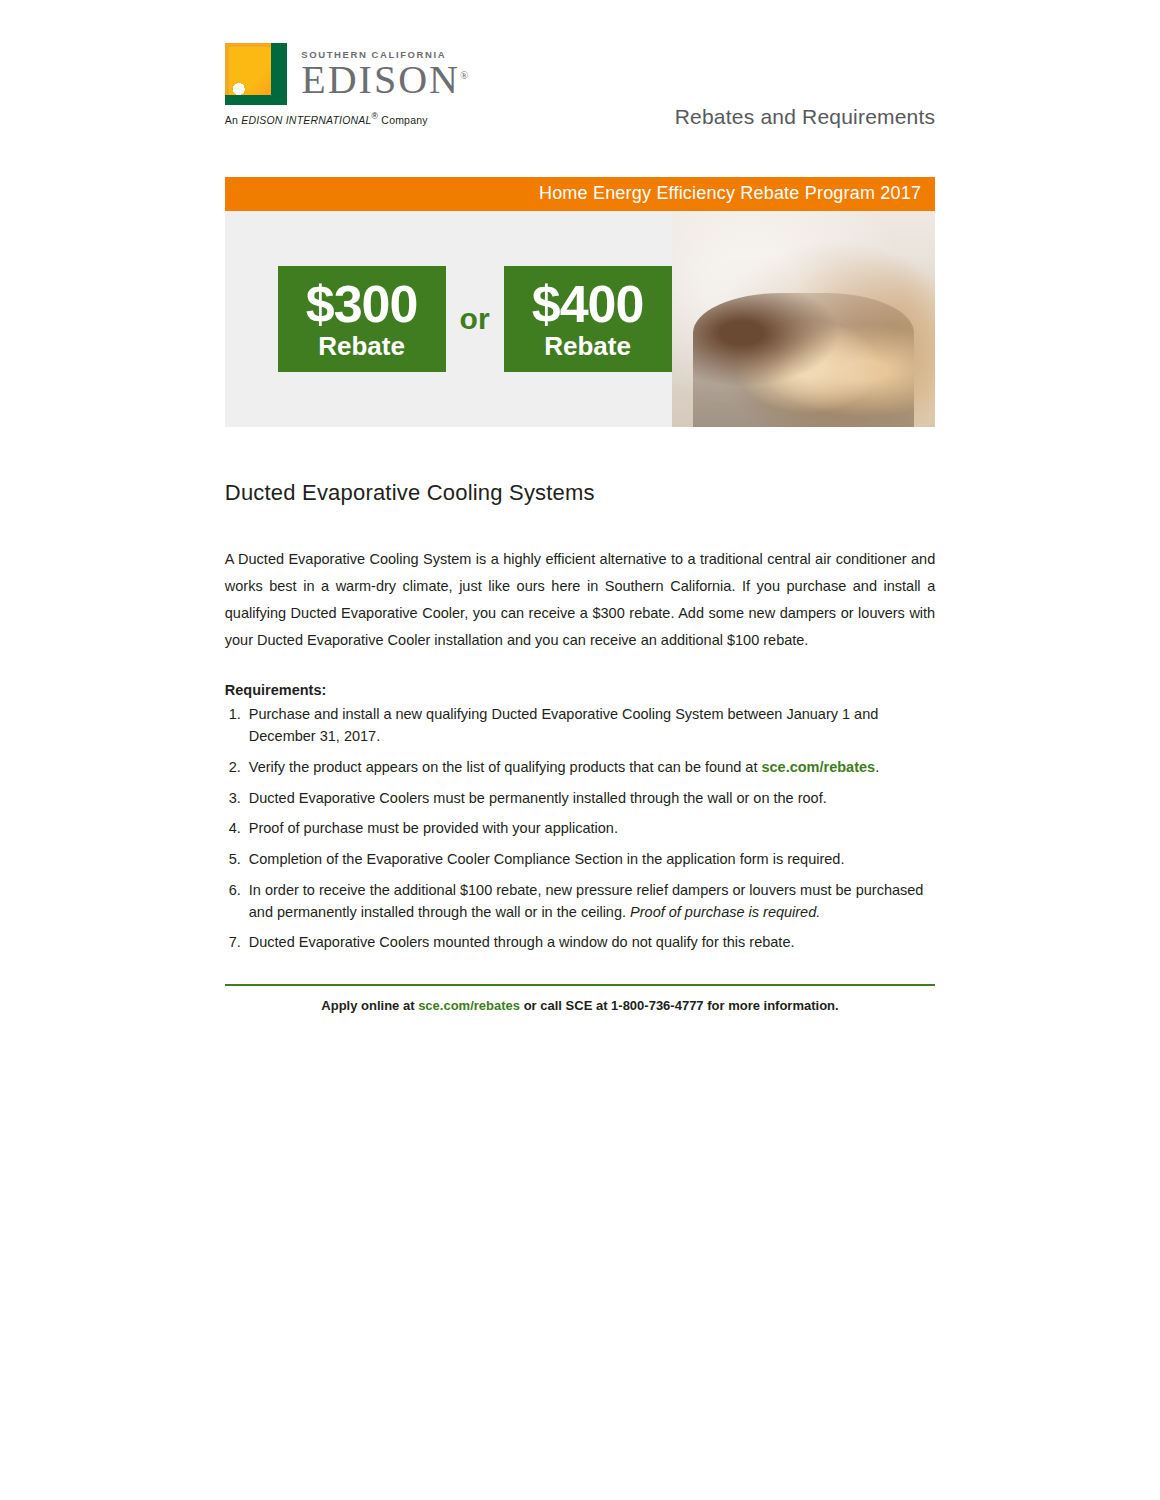SOUTHERN CALIFORNIA
EDISON®
An EDISON INTERNATIONAL® Company
Rebates and Requirements
Home Energy Efficiency Rebate Program 2017
$300
Rebate
or
$400
Rebate
Ducted Evaporative Cooling Systems
A Ducted Evaporative Cooling System is a highly efficient alternative to a traditional central air conditioner and works best in a warm-dry climate, just like ours here in Southern California. If you purchase and install a qualifying Ducted Evaporative Cooler, you can receive a $300 rebate. Add some new dampers or louvers with your Ducted Evaporative Cooler installation and you can receive an additional $100 rebate.
Requirements:
Purchase and install a new qualifying Ducted Evaporative Cooling System between January 1 and December 31, 2017.
Verify the product appears on the list of qualifying products that can be found at sce.com/rebates.
Ducted Evaporative Coolers must be permanently installed through the wall or on the roof.
Proof of purchase must be provided with your application.
Completion of the Evaporative Cooler Compliance Section in the application form is required.
In order to receive the additional $100 rebate, new pressure relief dampers or louvers must be purchased and permanently installed through the wall or in the ceiling. Proof of purchase is required.
Ducted Evaporative Coolers mounted through a window do not qualify for this rebate.
Apply online at sce.com/rebates or call SCE at 1-800-736-4777 for more information.